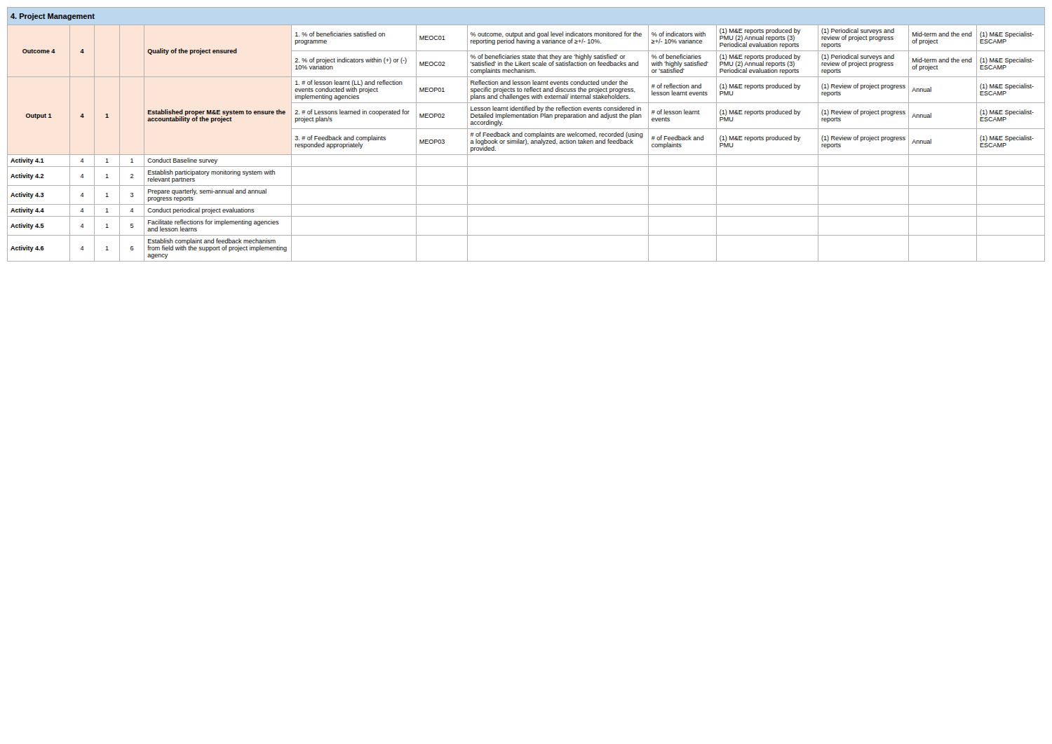| 4. Project Management |
| Outcome 4 | 4 | | | Quality of the project ensured | 1. % of beneficiaries satisfied on programme | MEOC01 | % outcome, output and goal level indicators monitored for the reporting period having a variance of ≥+/- 10%. | % of indicators with ≥+/- 10% variance | (1) M&E reports produced by PMU (2) Annual reports (3) Periodical evaluation reports | (1) Periodical surveys and review of project progress reports | Mid-term and the end of project | (1) M&E Specialist- ESCAMP |
| 2. % of project indicators within (+) or (-) 10% variation | MEOC02 | % of beneficiaries state that they are 'highly satisfied' or 'satisfied' in the Likert scale of satisfaction on feedbacks and complaints mechanism. | % of beneficiaries with 'highly satisfied' or 'satisfied' | (1) M&E reports produced by PMU (2) Annual reports (3) Periodical evaluation reports | (1) Periodical surveys and review of project progress reports | Mid-term and the end of project | (1) M&E Specialist- ESCAMP |
| Output 1 | 4 | 1 | | Established proper M&E system to ensure the accountability of the project | 1. # of lesson learnt (LL) and reflection events conducted with project implementing agencies | MEOP01 | Reflection and lesson learnt events conducted under the specific projects to reflect and discuss the project progress, plans and challenges with external/ internal stakeholders. | # of reflection and lesson learnt events | (1) M&E reports produced by PMU | (1) Review of project progress reports | Annual | (1) M&E Specialist- ESCAMP |
| 2. # of Lessons learned in cooperated for project plan/s | MEOP02 | Lesson learnt identified by the reflection events considered in Detailed Implementation Plan preparation and adjust the plan accordingly. | # of lesson learnt events | (1) M&E reports produced by PMU | (1) Review of project progress reports | Annual | (1) M&E Specialist- ESCAMP |
| 3. # of Feedback and complaints responded appropriately | MEOP03 | # of Feedback and complaints are welcomed, recorded (using a logbook or similar), analyzed, action taken and feedback provided. | # of Feedback and complaints | (1) M&E reports produced by PMU | (1) Review of project progress reports | Annual | (1) M&E Specialist- ESCAMP |
| Activity 4.1 | 4 | 1 | 1 | Conduct Baseline survey | | | | | | | | |
| Activity 4.2 | 4 | 1 | 2 | Establish participatory monitoring system with relevant partners | | | | | | | | |
| Activity 4.3 | 4 | 1 | 3 | Prepare quarterly, semi-annual and annual progress reports | | | | | | | | |
| Activity 4.4 | 4 | 1 | 4 | Conduct periodical project evaluations | | | | | | | | |
| Activity 4.5 | 4 | 1 | 5 | Facilitate reflections for implementing agencies and lesson learns | | | | | | | | |
| Activity 4.6 | 4 | 1 | 6 | Establish complaint and feedback mechanism from field with the support of project implementing agency | | | | | | | | |